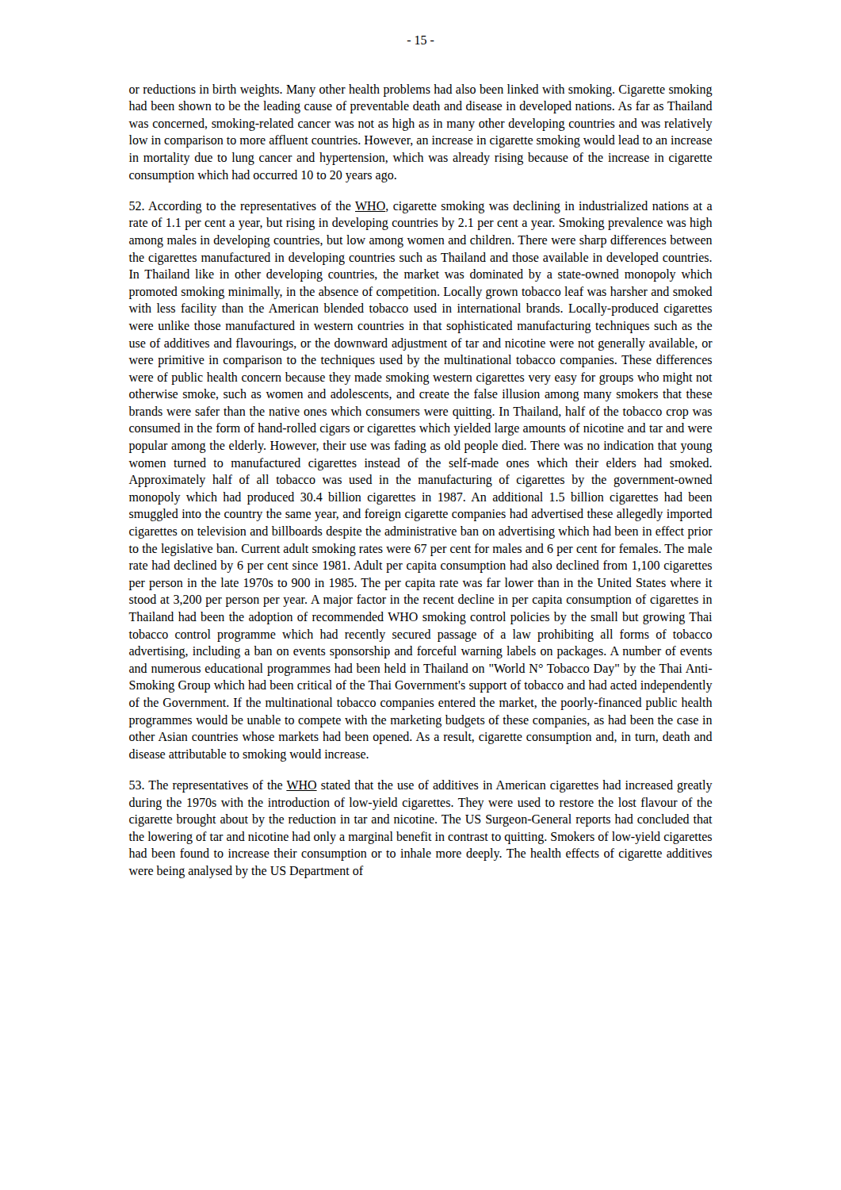- 15 -
or reductions in birth weights. Many other health problems had also been linked with smoking. Cigarette smoking had been shown to be the leading cause of preventable death and disease in developed nations. As far as Thailand was concerned, smoking-related cancer was not as high as in many other developing countries and was relatively low in comparison to more affluent countries. However, an increase in cigarette smoking would lead to an increase in mortality due to lung cancer and hypertension, which was already rising because of the increase in cigarette consumption which had occurred 10 to 20 years ago.
52. According to the representatives of the WHO, cigarette smoking was declining in industrialized nations at a rate of 1.1 per cent a year, but rising in developing countries by 2.1 per cent a year. Smoking prevalence was high among males in developing countries, but low among women and children. There were sharp differences between the cigarettes manufactured in developing countries such as Thailand and those available in developed countries. In Thailand like in other developing countries, the market was dominated by a state-owned monopoly which promoted smoking minimally, in the absence of competition. Locally grown tobacco leaf was harsher and smoked with less facility than the American blended tobacco used in international brands. Locally-produced cigarettes were unlike those manufactured in western countries in that sophisticated manufacturing techniques such as the use of additives and flavourings, or the downward adjustment of tar and nicotine were not generally available, or were primitive in comparison to the techniques used by the multinational tobacco companies. These differences were of public health concern because they made smoking western cigarettes very easy for groups who might not otherwise smoke, such as women and adolescents, and create the false illusion among many smokers that these brands were safer than the native ones which consumers were quitting. In Thailand, half of the tobacco crop was consumed in the form of hand-rolled cigars or cigarettes which yielded large amounts of nicotine and tar and were popular among the elderly. However, their use was fading as old people died. There was no indication that young women turned to manufactured cigarettes instead of the self-made ones which their elders had smoked. Approximately half of all tobacco was used in the manufacturing of cigarettes by the government-owned monopoly which had produced 30.4 billion cigarettes in 1987. An additional 1.5 billion cigarettes had been smuggled into the country the same year, and foreign cigarette companies had advertised these allegedly imported cigarettes on television and billboards despite the administrative ban on advertising which had been in effect prior to the legislative ban. Current adult smoking rates were 67 per cent for males and 6 per cent for females. The male rate had declined by 6 per cent since 1981. Adult per capita consumption had also declined from 1,100 cigarettes per person in the late 1970s to 900 in 1985. The per capita rate was far lower than in the United States where it stood at 3,200 per person per year. A major factor in the recent decline in per capita consumption of cigarettes in Thailand had been the adoption of recommended WHO smoking control policies by the small but growing Thai tobacco control programme which had recently secured passage of a law prohibiting all forms of tobacco advertising, including a ban on events sponsorship and forceful warning labels on packages. A number of events and numerous educational programmes had been held in Thailand on "World N° Tobacco Day" by the Thai Anti-Smoking Group which had been critical of the Thai Government's support of tobacco and had acted independently of the Government. If the multinational tobacco companies entered the market, the poorly-financed public health programmes would be unable to compete with the marketing budgets of these companies, as had been the case in other Asian countries whose markets had been opened. As a result, cigarette consumption and, in turn, death and disease attributable to smoking would increase.
53. The representatives of the WHO stated that the use of additives in American cigarettes had increased greatly during the 1970s with the introduction of low-yield cigarettes. They were used to restore the lost flavour of the cigarette brought about by the reduction in tar and nicotine. The US Surgeon-General reports had concluded that the lowering of tar and nicotine had only a marginal benefit in contrast to quitting. Smokers of low-yield cigarettes had been found to increase their consumption or to inhale more deeply. The health effects of cigarette additives were being analysed by the US Department of